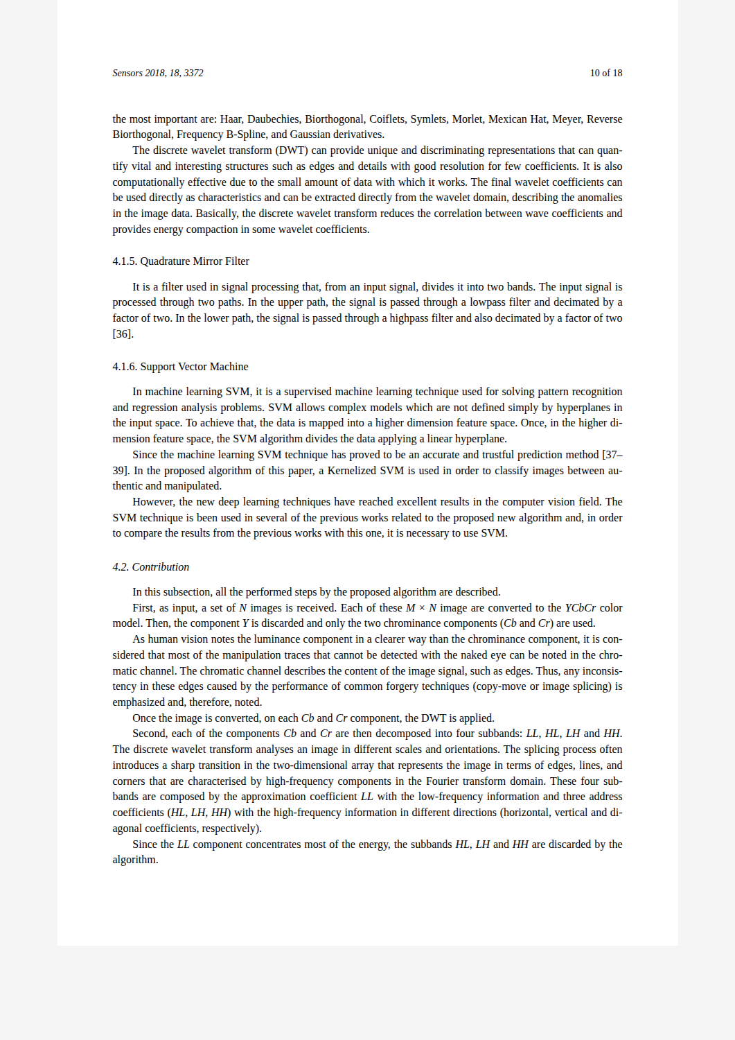Sensors 2018, 18, 3372 10 of 18
the most important are: Haar, Daubechies, Biorthogonal, Coiflets, Symlets, Morlet, Mexican Hat, Meyer, Reverse Biorthogonal, Frequency B-Spline, and Gaussian derivatives.
The discrete wavelet transform (DWT) can provide unique and discriminating representations that can quantify vital and interesting structures such as edges and details with good resolution for few coefficients. It is also computationally effective due to the small amount of data with which it works. The final wavelet coefficients can be used directly as characteristics and can be extracted directly from the wavelet domain, describing the anomalies in the image data. Basically, the discrete wavelet transform reduces the correlation between wave coefficients and provides energy compaction in some wavelet coefficients.
4.1.5. Quadrature Mirror Filter
It is a filter used in signal processing that, from an input signal, divides it into two bands. The input signal is processed through two paths. In the upper path, the signal is passed through a lowpass filter and decimated by a factor of two. In the lower path, the signal is passed through a highpass filter and also decimated by a factor of two [36].
4.1.6. Support Vector Machine
In machine learning SVM, it is a supervised machine learning technique used for solving pattern recognition and regression analysis problems. SVM allows complex models which are not defined simply by hyperplanes in the input space. To achieve that, the data is mapped into a higher dimension feature space. Once, in the higher dimension feature space, the SVM algorithm divides the data applying a linear hyperplane.
Since the machine learning SVM technique has proved to be an accurate and trustful prediction method [37–39]. In the proposed algorithm of this paper, a Kernelized SVM is used in order to classify images between authentic and manipulated.
However, the new deep learning techniques have reached excellent results in the computer vision field. The SVM technique is been used in several of the previous works related to the proposed new algorithm and, in order to compare the results from the previous works with this one, it is necessary to use SVM.
4.2. Contribution
In this subsection, all the performed steps by the proposed algorithm are described.
First, as input, a set of N images is received. Each of these M × N image are converted to the YCbCr color model. Then, the component Y is discarded and only the two chrominance components (Cb and Cr) are used.
As human vision notes the luminance component in a clearer way than the chrominance component, it is considered that most of the manipulation traces that cannot be detected with the naked eye can be noted in the chromatic channel. The chromatic channel describes the content of the image signal, such as edges. Thus, any inconsistency in these edges caused by the performance of common forgery techniques (copy-move or image splicing) is emphasized and, therefore, noted.
Once the image is converted, on each Cb and Cr component, the DWT is applied.
Second, each of the components Cb and Cr are then decomposed into four subbands: LL, HL, LH and HH. The discrete wavelet transform analyses an image in different scales and orientations. The splicing process often introduces a sharp transition in the two-dimensional array that represents the image in terms of edges, lines, and corners that are characterised by high-frequency components in the Fourier transform domain. These four subbands are composed by the approximation coefficient LL with the low-frequency information and three address coefficients (HL, LH, HH) with the high-frequency information in different directions (horizontal, vertical and diagonal coefficients, respectively).
Since the LL component concentrates most of the energy, the subbands HL, LH and HH are discarded by the algorithm.